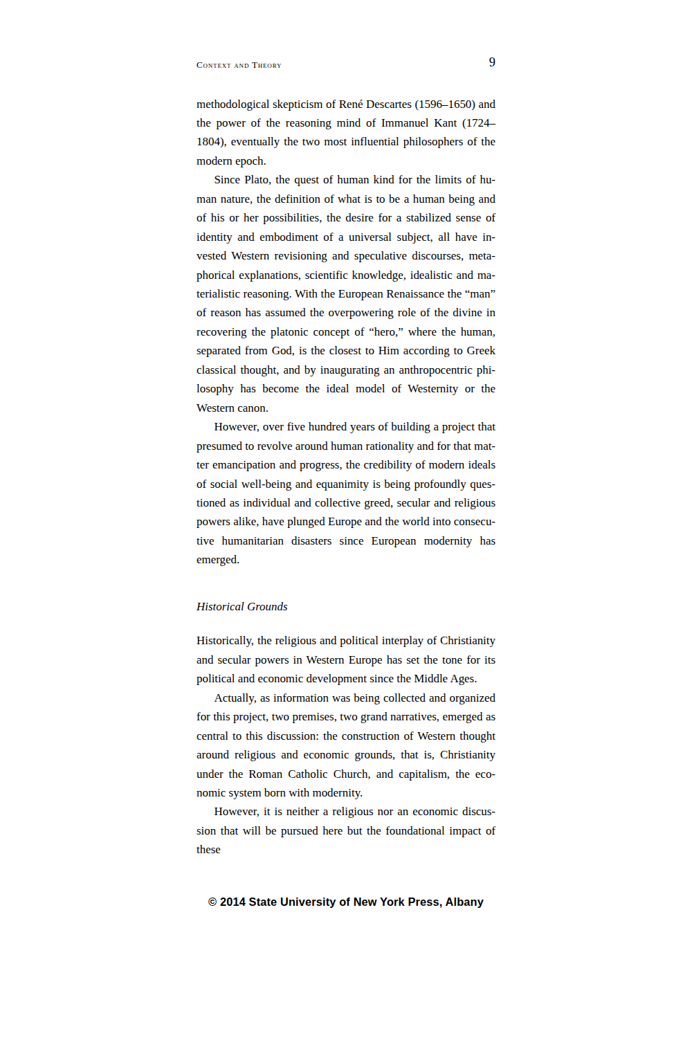Context and Theory9
methodological skepticism of René Descartes (1596–1650) and the power of the reasoning mind of Immanuel Kant (1724–1804), eventually the two most influential philosophers of the modern epoch.
Since Plato, the quest of human kind for the limits of human nature, the definition of what is to be a human being and of his or her possibilities, the desire for a stabilized sense of identity and embodiment of a universal subject, all have invested Western revisioning and speculative discourses, metaphorical explanations, scientific knowledge, idealistic and materialistic reasoning. With the European Renaissance the “man” of reason has assumed the overpowering role of the divine in recovering the platonic concept of “hero,” where the human, separated from God, is the closest to Him according to Greek classical thought, and by inaugurating an anthropocentric philosophy has become the ideal model of Westernity or the Western canon.
However, over five hundred years of building a project that presumed to revolve around human rationality and for that matter emancipation and progress, the credibility of modern ideals of social well-being and equanimity is being profoundly questioned as individual and collective greed, secular and religious powers alike, have plunged Europe and the world into consecutive humanitarian disasters since European modernity has emerged.
Historical Grounds
Historically, the religious and political interplay of Christianity and secular powers in Western Europe has set the tone for its political and economic development since the Middle Ages.
Actually, as information was being collected and organized for this project, two premises, two grand narratives, emerged as central to this discussion: the construction of Western thought around religious and economic grounds, that is, Christianity under the Roman Catholic Church, and capitalism, the economic system born with modernity.
However, it is neither a religious nor an economic discussion that will be pursued here but the foundational impact of these
© 2014 State University of New York Press, Albany